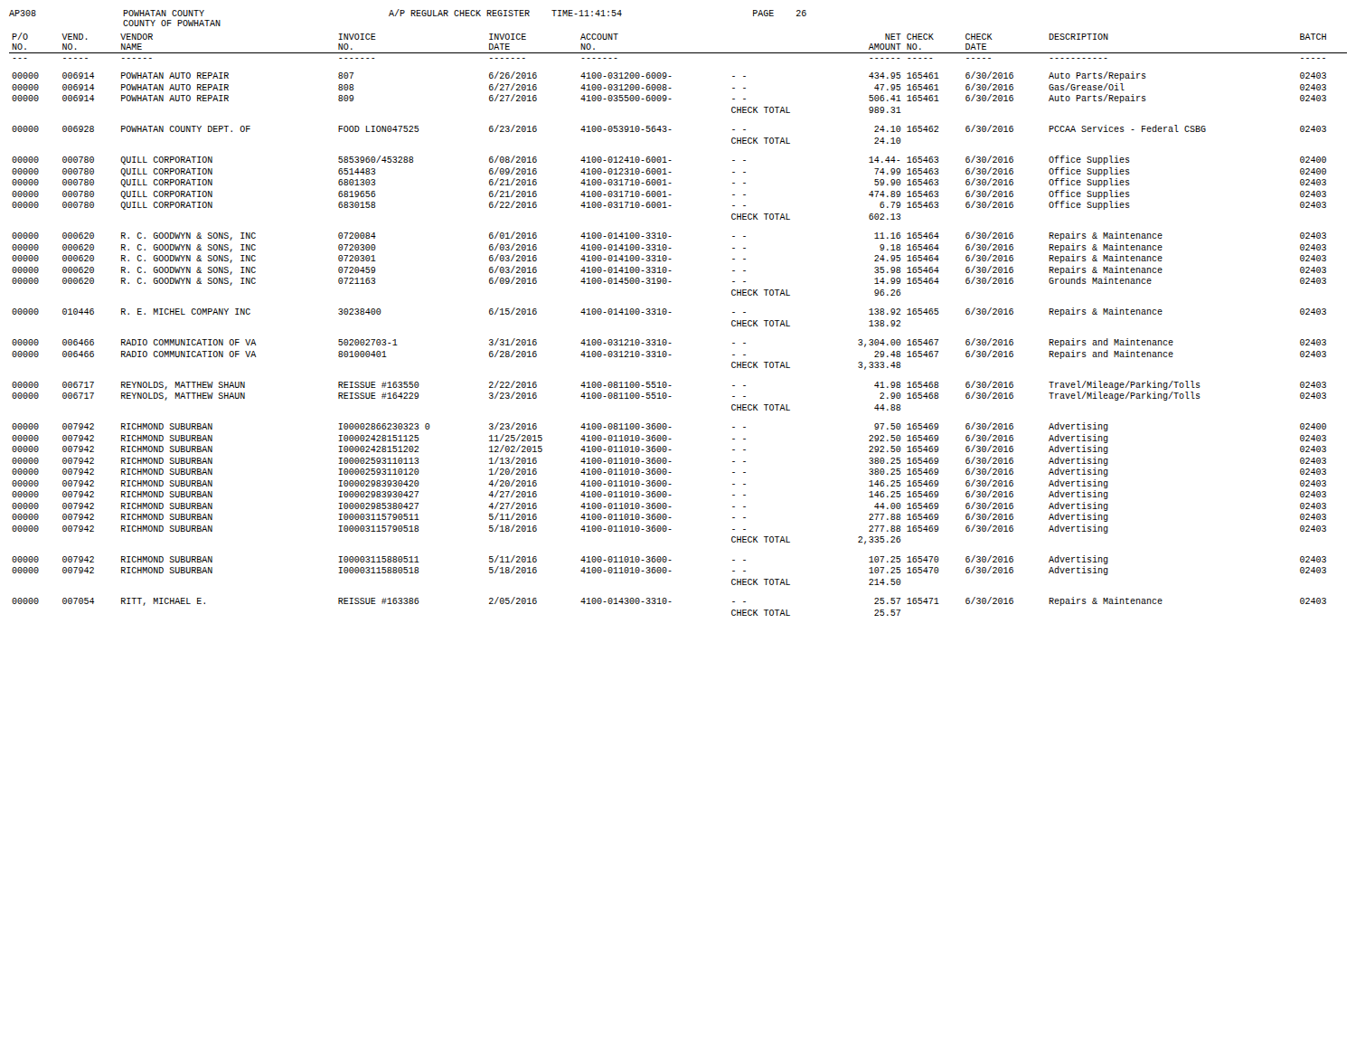AP308 POWHATAN COUNTY A/P REGULAR CHECK REGISTER TIME-11:41:54 PAGE 26 COUNTY OF POWHATAN
| P/O NO. | VEND. NO. | VENDOR NAME | INVOICE NO. | INVOICE DATE | ACCOUNT NO. | | NET AMOUNT | CHECK NO. | CHECK DATE | DESCRIPTION | BATCH |
| --- | --- | --- | --- | --- | --- | --- | --- | --- | --- | --- | --- |
| --- | ----- | ------ | ------- | ------- | ------- | | ------ | ----- | ----- | ----------- | ----- |
| 00000 | 006914 | POWHATAN AUTO REPAIR | 807 | 6/26/2016 | 4100-031200-6009- | - - | 434.95 | 165461 | 6/30/2016 | Auto Parts/Repairs | 02403 |
| 00000 | 006914 | POWHATAN AUTO REPAIR | 808 | 6/27/2016 | 4100-031200-6008- | - - | 47.95 | 165461 | 6/30/2016 | Gas/Grease/Oil | 02403 |
| 00000 | 006914 | POWHATAN AUTO REPAIR | 809 | 6/27/2016 | 4100-035500-6009- | - - | 506.41 | 165461 | 6/30/2016 | Auto Parts/Repairs | 02403 |
| | | | | | | CHECK TOTAL | 989.31 | | | | |
| 00000 | 006928 | POWHATAN COUNTY DEPT. OF | FOOD LION047525 | 6/23/2016 | 4100-053910-5643- | - - | 24.10 | 165462 | 6/30/2016 | PCCAA Services - Federal CSBG | 02403 |
| | | | | | | CHECK TOTAL | 24.10 | | | | |
| 00000 | 000780 | QUILL CORPORATION | 5853960/453288 | 6/08/2016 | 4100-012410-6001- | - - | 14.44- | 165463 | 6/30/2016 | Office Supplies | 02400 |
| 00000 | 000780 | QUILL CORPORATION | 6514483 | 6/09/2016 | 4100-012310-6001- | - - | 74.99 | 165463 | 6/30/2016 | Office Supplies | 02400 |
| 00000 | 000780 | QUILL CORPORATION | 6801303 | 6/21/2016 | 4100-031710-6001- | - - | 59.90 | 165463 | 6/30/2016 | Office Supplies | 02403 |
| 00000 | 000780 | QUILL CORPORATION | 6819656 | 6/21/2016 | 4100-031710-6001- | - - | 474.89 | 165463 | 6/30/2016 | Office Supplies | 02403 |
| 00000 | 000780 | QUILL CORPORATION | 6830158 | 6/22/2016 | 4100-031710-6001- | - - | 6.79 | 165463 | 6/30/2016 | Office Supplies | 02403 |
| | | | | | | CHECK TOTAL | 602.13 | | | | |
| 00000 | 000620 | R. C. GOODWYN & SONS, INC | 0720084 | 6/01/2016 | 4100-014100-3310- | - - | 11.16 | 165464 | 6/30/2016 | Repairs & Maintenance | 02403 |
| 00000 | 000620 | R. C. GOODWYN & SONS, INC | 0720300 | 6/03/2016 | 4100-014100-3310- | - - | 9.18 | 165464 | 6/30/2016 | Repairs & Maintenance | 02403 |
| 00000 | 000620 | R. C. GOODWYN & SONS, INC | 0720301 | 6/03/2016 | 4100-014100-3310- | - - | 24.95 | 165464 | 6/30/2016 | Repairs & Maintenance | 02403 |
| 00000 | 000620 | R. C. GOODWYN & SONS, INC | 0720459 | 6/03/2016 | 4100-014100-3310- | - - | 35.98 | 165464 | 6/30/2016 | Repairs & Maintenance | 02403 |
| 00000 | 000620 | R. C. GOODWYN & SONS, INC | 0721163 | 6/09/2016 | 4100-014500-3190- | - - | 14.99 | 165464 | 6/30/2016 | Grounds Maintenance | 02403 |
| | | | | | | CHECK TOTAL | 96.26 | | | | |
| 00000 | 010446 | R. E. MICHEL COMPANY INC | 30238400 | 6/15/2016 | 4100-014100-3310- | - - | 138.92 | 165465 | 6/30/2016 | Repairs & Maintenance | 02403 |
| | | | | | | CHECK TOTAL | 138.92 | | | | |
| 00000 | 006466 | RADIO COMMUNICATION OF VA | 502002703-1 | 3/31/2016 | 4100-031210-3310- | - - | 3,304.00 | 165467 | 6/30/2016 | Repairs and Maintenance | 02403 |
| 00000 | 006466 | RADIO COMMUNICATION OF VA | 801000401 | 6/28/2016 | 4100-031210-3310- | - - | 29.48 | 165467 | 6/30/2016 | Repairs and Maintenance | 02403 |
| | | | | | | CHECK TOTAL | 3,333.48 | | | | |
| 00000 | 006717 | REYNOLDS, MATTHEW SHAUN | REISSUE #163550 | 2/22/2016 | 4100-081100-5510- | - - | 41.98 | 165468 | 6/30/2016 | Travel/Mileage/Parking/Tolls | 02403 |
| 00000 | 006717 | REYNOLDS, MATTHEW SHAUN | REISSUE #164229 | 3/23/2016 | 4100-081100-5510- | - - | 2.90 | 165468 | 6/30/2016 | Travel/Mileage/Parking/Tolls | 02403 |
| | | | | | | CHECK TOTAL | 44.88 | | | | |
| 00000 | 007942 | RICHMOND SUBURBAN | I00002866230323 0 | 3/23/2016 | 4100-081100-3600- | - - | 97.50 | 165469 | 6/30/2016 | Advertising | 02400 |
| 00000 | 007942 | RICHMOND SUBURBAN | I00002428151125 | 11/25/2015 | 4100-011010-3600- | - - | 292.50 | 165469 | 6/30/2016 | Advertising | 02403 |
| 00000 | 007942 | RICHMOND SUBURBAN | I00002428151202 | 12/02/2015 | 4100-011010-3600- | - - | 292.50 | 165469 | 6/30/2016 | Advertising | 02403 |
| 00000 | 007942 | RICHMOND SUBURBAN | I00002593110113 | 1/13/2016 | 4100-011010-3600- | - - | 380.25 | 165469 | 6/30/2016 | Advertising | 02403 |
| 00000 | 007942 | RICHMOND SUBURBAN | I00002593110120 | 1/20/2016 | 4100-011010-3600- | - - | 380.25 | 165469 | 6/30/2016 | Advertising | 02403 |
| 00000 | 007942 | RICHMOND SUBURBAN | I00002983930420 | 4/20/2016 | 4100-011010-3600- | - - | 146.25 | 165469 | 6/30/2016 | Advertising | 02403 |
| 00000 | 007942 | RICHMOND SUBURBAN | I00002983930427 | 4/27/2016 | 4100-011010-3600- | - - | 146.25 | 165469 | 6/30/2016 | Advertising | 02403 |
| 00000 | 007942 | RICHMOND SUBURBAN | I00002985380427 | 4/27/2016 | 4100-011010-3600- | - - | 44.00 | 165469 | 6/30/2016 | Advertising | 02403 |
| 00000 | 007942 | RICHMOND SUBURBAN | I00003115790511 | 5/11/2016 | 4100-011010-3600- | - - | 277.88 | 165469 | 6/30/2016 | Advertising | 02403 |
| 00000 | 007942 | RICHMOND SUBURBAN | I00003115790518 | 5/18/2016 | 4100-011010-3600- | - - | 277.88 | 165469 | 6/30/2016 | Advertising | 02403 |
| | | | | | | CHECK TOTAL | 2,335.26 | | | | |
| 00000 | 007942 | RICHMOND SUBURBAN | I00003115880511 | 5/11/2016 | 4100-011010-3600- | - - | 107.25 | 165470 | 6/30/2016 | Advertising | 02403 |
| 00000 | 007942 | RICHMOND SUBURBAN | I00003115880518 | 5/18/2016 | 4100-011010-3600- | - - | 107.25 | 165470 | 6/30/2016 | Advertising | 02403 |
| | | | | | | CHECK TOTAL | 214.50 | | | | |
| 00000 | 007054 | RITT, MICHAEL E. | REISSUE #163386 | 2/05/2016 | 4100-014300-3310- | - - | 25.57 | 165471 | 6/30/2016 | Repairs & Maintenance | 02403 |
| | | | | | | CHECK TOTAL | 25.57 | | | | |